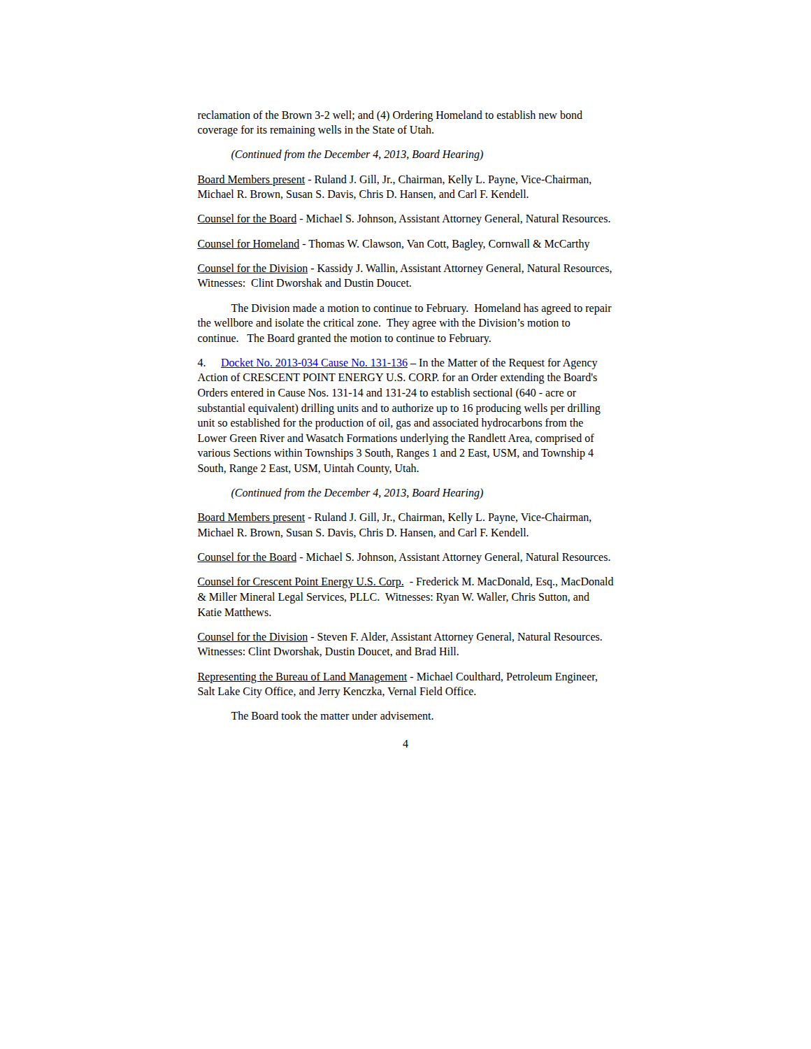reclamation of the Brown 3-2 well; and (4) Ordering Homeland to establish new bond coverage for its remaining wells in the State of Utah.
(Continued from the December 4, 2013, Board Hearing)
Board Members present - Ruland J. Gill, Jr., Chairman, Kelly L. Payne, Vice-Chairman, Michael R. Brown, Susan S. Davis, Chris D. Hansen, and Carl F. Kendell.
Counsel for the Board - Michael S. Johnson, Assistant Attorney General, Natural Resources.
Counsel for Homeland - Thomas W. Clawson, Van Cott, Bagley, Cornwall & McCarthy
Counsel for the Division - Kassidy J. Wallin, Assistant Attorney General, Natural Resources, Witnesses: Clint Dworshak and Dustin Doucet.
The Division made a motion to continue to February. Homeland has agreed to repair the wellbore and isolate the critical zone. They agree with the Division’s motion to continue. The Board granted the motion to continue to February.
4. Docket No. 2013-034 Cause No. 131-136 – In the Matter of the Request for Agency Action of CRESCENT POINT ENERGY U.S. CORP. for an Order extending the Board's Orders entered in Cause Nos. 131-14 and 131-24 to establish sectional (640 - acre or substantial equivalent) drilling units and to authorize up to 16 producing wells per drilling unit so established for the production of oil, gas and associated hydrocarbons from the Lower Green River and Wasatch Formations underlying the Randlett Area, comprised of various Sections within Townships 3 South, Ranges 1 and 2 East, USM, and Township 4 South, Range 2 East, USM, Uintah County, Utah.
(Continued from the December 4, 2013, Board Hearing)
Board Members present - Ruland J. Gill, Jr., Chairman, Kelly L. Payne, Vice-Chairman, Michael R. Brown, Susan S. Davis, Chris D. Hansen, and Carl F. Kendell.
Counsel for the Board - Michael S. Johnson, Assistant Attorney General, Natural Resources.
Counsel for Crescent Point Energy U.S. Corp. - Frederick M. MacDonald, Esq., MacDonald & Miller Mineral Legal Services, PLLC. Witnesses: Ryan W. Waller, Chris Sutton, and Katie Matthews.
Counsel for the Division - Steven F. Alder, Assistant Attorney General, Natural Resources. Witnesses: Clint Dworshak, Dustin Doucet, and Brad Hill.
Representing the Bureau of Land Management - Michael Coulthard, Petroleum Engineer, Salt Lake City Office, and Jerry Kenczka, Vernal Field Office.
The Board took the matter under advisement.
4